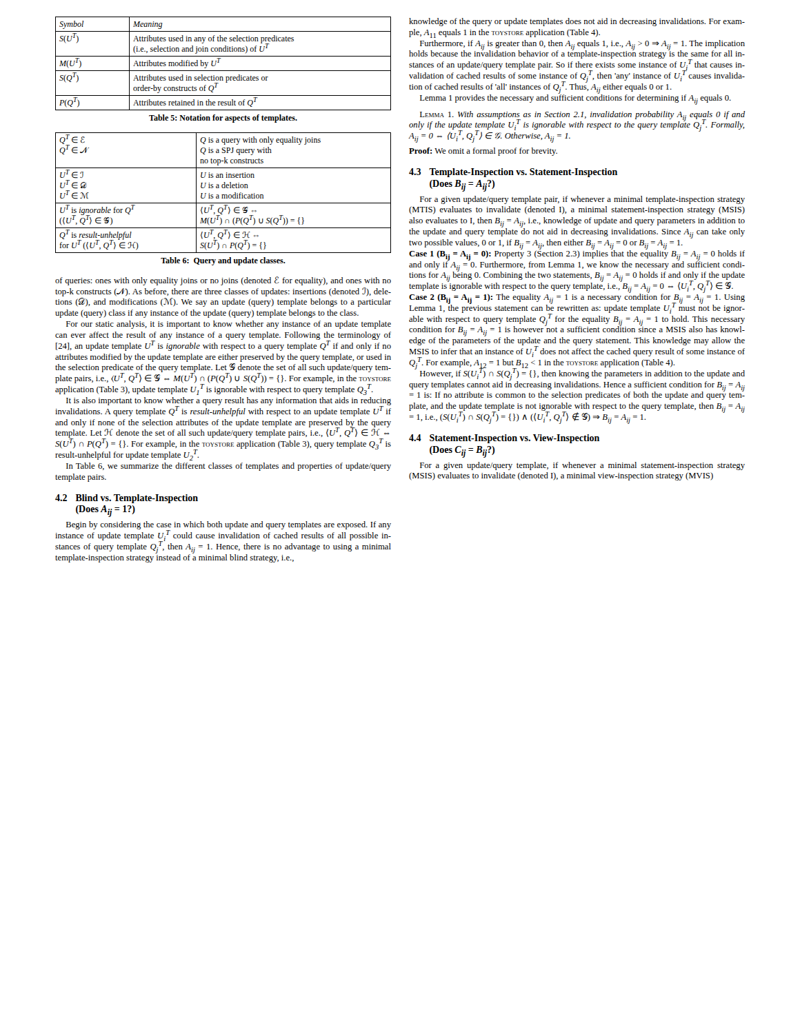| Symbol | Meaning |
| S ( U T ) | Attributes used in any of the selection predicates (i.e., selection and join conditions) of U T |
| M ( U T ) | Attributes modified by U T |
| S ( Q T ) | Attributes used in selection predicates or order-by constructs of Q T |
| P ( Q T ) | Attributes retained in the result of Q T |
Table 5: Notation for aspects of templates.
| Q T ∈ ℰ Q T ∈ 𝒩 | Q is a query with only equality joins Q is a SPJ query with no top-k constructs |
| U T ∈ ℐ U T ∈ 𝒟 U T ∈ ℳ | U is an insertion U is a deletion U is a modification |
| U T is ignorable for Q T (⟨ U T , Q T ⟩ ∈ 𝒢) | ⟨ U T , Q T ⟩ ∈ 𝒢 ⇔ M ( U T ) ∩ ( P ( Q T ) ∪ S ( Q T )) = {} |
| Q T is result-unhelpful for U T (⟨ U T , Q T ⟩ ∈ ℋ) | ⟨ U T , Q T ⟩ ∈ ℋ ⇔ S ( U T ) ∩ P ( Q T ) = {} |
Table 6: Query and update classes.
of queries: ones with only equality joins or no joins (denoted ℰ for equality), and ones with no top-k constructs (𝒩). As before, there are three classes of updates: insertions (denoted ℐ), deletions (𝒟), and modifications (ℳ). We say an update (query) template belongs to a particular update (query) class if any instance of the update (query) template belongs to the class.
For our static analysis, it is important to know whether any instance of an update template can ever affect the result of any instance of a query template. Following the terminology of [24], an update template UT is ignorable with respect to a query template QT if and only if no attributes modified by the update template are either preserved by the query template, or used in the selection predicate of the query template. Let 𝒢 denote the set of all such update/query template pairs, i.e., ⟨UT, QT⟩ ∈ 𝒢 ⇔ M(UT) ∩ (P(QT) ∪ S(QT)) = {}. For example, in the toystore application (Table 3), update template U1T is ignorable with respect to query template Q3T.
It is also important to know whether a query result has any information that aids in reducing invalidations. A query template QT is result-unhelpful with respect to an update template UT if and only if none of the selection attributes of the update template are preserved by the query template. Let ℋ denote the set of all such update/query template pairs, i.e., ⟨UT, QT⟩ ∈ ℋ ⇔ S(UT) ∩ P(QT) = {}. For example, in the toystore application (Table 3), query template Q3T is result-unhelpful for update template U2T.
In Table 6, we summarize the different classes of templates and properties of update/query template pairs.
4.2 Blind vs. Template-Inspection(Does Aij = 1?)
Begin by considering the case in which both update and query templates are exposed. If any instance of update template UiT could cause invalidation of cached results of all possible instances of query template QjT, then Aij = 1. Hence, there is no advantage to using a minimal template-inspection strategy instead of a minimal blind strategy, i.e.,
knowledge of the query or update templates does not aid in decreasing invalidations. For example, A11 equals 1 in the toystore application (Table 4).
Furthermore, if Aij is greater than 0, then Aij equals 1, i.e., Aij > 0 ⇒ Aij = 1. The implication holds because the invalidation behavior of a template-inspection strategy is the same for all instances of an update/query template pair. So if there exists some instance of UiT that causes invalidation of cached results of some instance of QjT, then 'any' instance of UiT causes invalidation of cached results of 'all' instances of QjT. Thus, Aij either equals 0 or 1.
Lemma 1 provides the necessary and sufficient conditions for determining if Aij equals 0.
Lemma 1. With assumptions as in Section 2.1, invalidation probability Aij equals 0 if and only if the update template UiT is ignorable with respect to the query template QjT. Formally, Aij = 0 ⇔ ⟨UiT, QjT⟩ ∈ 𝒢. Otherwise, Aij = 1.
Proof: We omit a formal proof for brevity.
4.3 Template-Inspection vs. Statement-Inspection(Does Bij = Aij?)
For a given update/query template pair, if whenever a minimal template-inspection strategy (MTIS) evaluates to invalidate (denoted I), a minimal statement-inspection strategy (MSIS) also evaluates to I, then Bij = Aij, i.e., knowledge of update and query parameters in addition to the update and query template do not aid in decreasing invalidations. Since Aij can take only two possible values, 0 or 1, if Bij = Aij, then either Bij = Aij = 0 or Bij = Aij = 1.
Case 1 (Bij = Aij = 0): Property 3 (Section 2.3) implies that the equality Bij = Aij = 0 holds if and only if Aij = 0. Furthermore, from Lemma 1, we know the necessary and sufficient conditions for Aij being 0. Combining the two statements, Bij = Aij = 0 holds if and only if the update template is ignorable with respect to the query template, i.e., Bij = Aij = 0 ⇔ ⟨UiT, QjT⟩ ∈ 𝒢.
Case 2 (Bij = Aij = 1): The equality Aij = 1 is a necessary condition for Bij = Aij = 1. Using Lemma 1, the previous statement can be rewritten as: update template UiT must not be ignorable with respect to query template QjT for the equality Bij = Aij = 1 to hold. This necessary condition for Bij = Aij = 1 is however not a sufficient condition since a MSIS also has knowledge of the parameters of the update and the query statement. This knowledge may allow the MSIS to infer that an instance of UiT does not affect the cached query result of some instance of QjT. For example, A12 = 1 but B12 < 1 in the toystore application (Table 4).
However, if S(UiT) ∩ S(QjT) = {}, then knowing the parameters in addition to the update and query templates cannot aid in decreasing invalidations. Hence a sufficient condition for Bij = Aij = 1 is: If no attribute is common to the selection predicates of both the update and query template, and the update template is not ignorable with respect to the query template, then Bij = Aij = 1, i.e., (S(UiT) ∩ S(QjT) = {}) ∧ (⟨UiT, QjT⟩ ∉ 𝒢) ⇒ Bij = Aij = 1.
4.4 Statement-Inspection vs. View-Inspection(Does Cij = Bij?)
For a given update/query template, if whenever a minimal statement-inspection strategy (MSIS) evaluates to invalidate (denoted I), a minimal view-inspection strategy (MVIS)